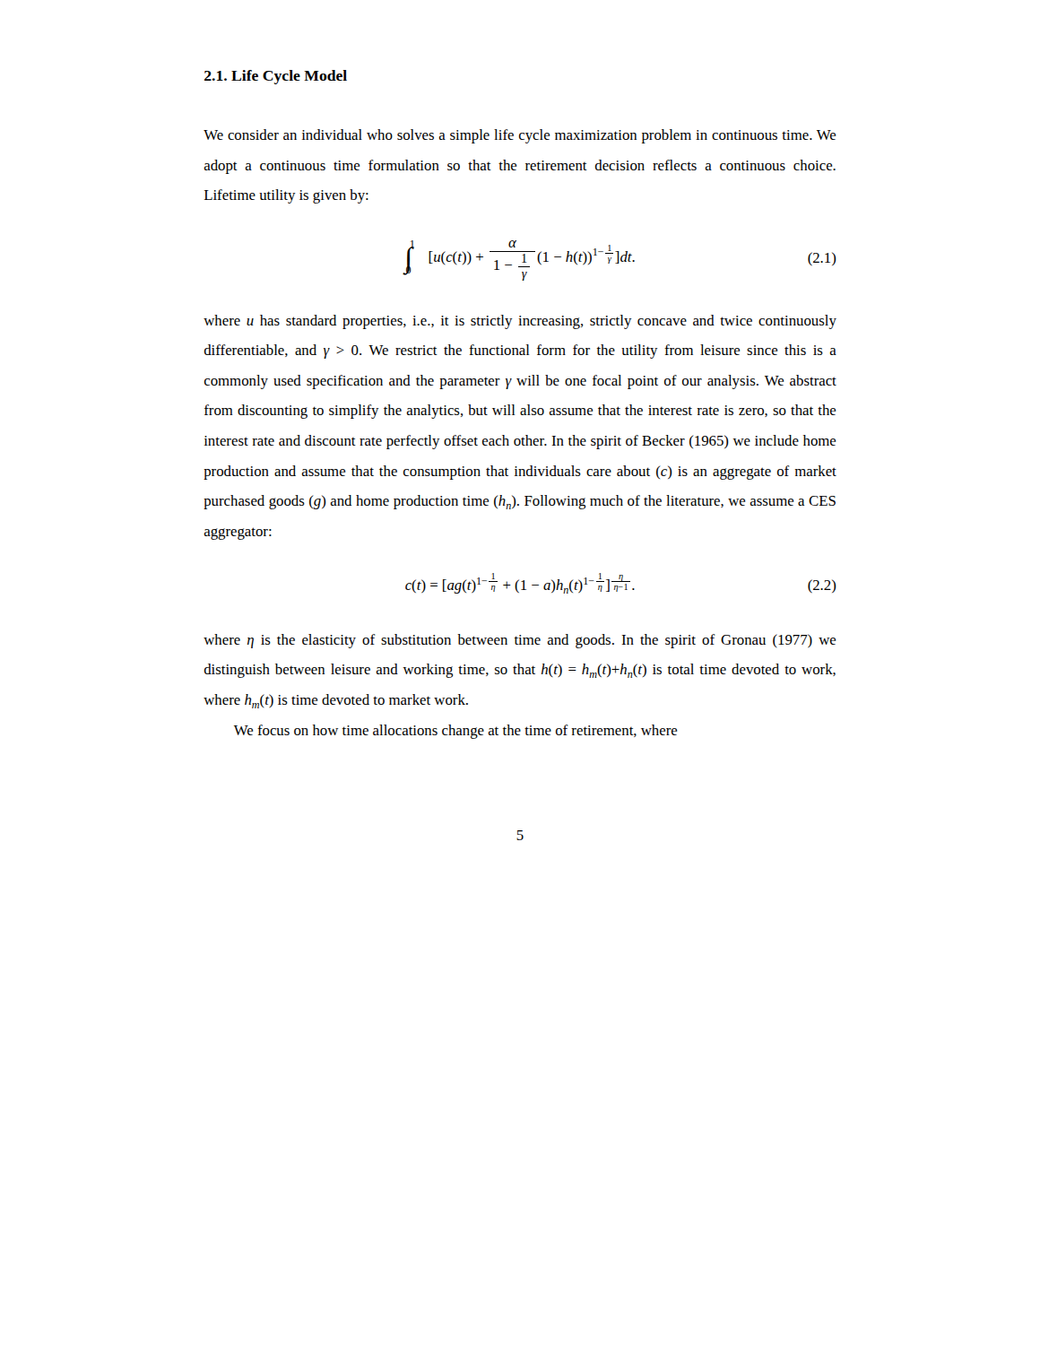2.1. Life Cycle Model
We consider an individual who solves a simple life cycle maximization problem in continuous time. We adopt a continuous time formulation so that the retirement decision reflects a continuous choice. Lifetime utility is given by:
∫10[u(c(t)) + α 1 − 1 γ(1 − h(t))1−1 γ]dt.
(2.1)
where u has standard properties, i.e., it is strictly increasing, strictly concave and twice continuously differentiable, and γ > 0. We restrict the functional form for the utility from leisure since this is a commonly used specification and the parameter γ will be one focal point of our analysis. We abstract from discounting to simplify the analytics, but will also assume that the interest rate is zero, so that the interest rate and discount rate perfectly offset each other. In the spirit of Becker (1965) we include home production and assume that the consumption that individuals care about (c) is an aggregate of market purchased goods (g) and home production time (hn). Following much of the literature, we assume a CES aggregator:
c(t) = [ag(t)1−1 η + (1 − a)hn(t)1−1 η]ηη−1.
(2.2)
where η is the elasticity of substitution between time and goods. In the spirit of Gronau (1977) we distinguish between leisure and working time, so that h(t) = hm(t)+hn(t) is total time devoted to work, where hm(t) is time devoted to market work.
We focus on how time allocations change at the time of retirement, where
5